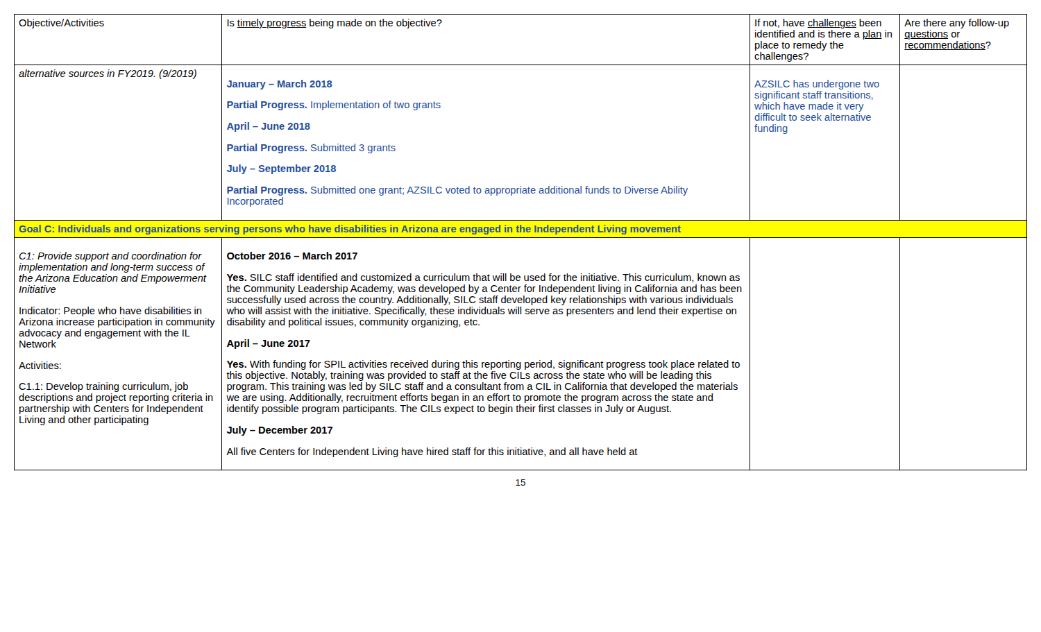| Objective/Activities | Is timely progress being made on the objective? | If not, have challenges been identified and is there a plan in place to remedy the challenges? | Are there any follow-up questions or recommendations ? |
| --- | --- | --- | --- |
| alternative sources in FY2019. (9/2019) | January – March 2018 Partial Progress. Implementation of two grants April – June 2018 Partial Progress. Submitted 3 grants July – September 2018 Partial Progress. Submitted one grant; AZSILC voted to appropriate additional funds to Diverse Ability Incorporated | AZSILC has undergone two significant staff transitions, which have made it very difficult to seek alternative funding | |
| Goal C: Individuals and organizations serving persons who have disabilities in Arizona are engaged in the Independent Living movement |
| C1: Provide support and coordination for implementation and long-term success of the Arizona Education and Empowerment Initiative Indicator: People who have disabilities in Arizona increase participation in community advocacy and engagement with the IL Network Activities: C1.1: Develop training curriculum, job descriptions and project reporting criteria in partnership with Centers for Independent Living and other participating | October 2016 – March 2017 Yes. SILC staff identified and customized a curriculum that will be used for the initiative. This curriculum, known as the Community Leadership Academy, was developed by a Center for Independent living in California and has been successfully used across the country. Additionally, SILC staff developed key relationships with various individuals who will assist with the initiative. Specifically, these individuals will serve as presenters and lend their expertise on disability and political issues, community organizing, etc. April – June 2017 Yes. With funding for SPIL activities received during this reporting period, significant progress took place related to this objective. Notably, training was provided to staff at the five CILs across the state who will be leading this program. This training was led by SILC staff and a consultant from a CIL in California that developed the materials we are using. Additionally, recruitment efforts began in an effort to promote the program across the state and identify possible program participants. The CILs expect to begin their first classes in July or August. July – December 2017 All five Centers for Independent Living have hired staff for this initiative, and all have held at | | |
15